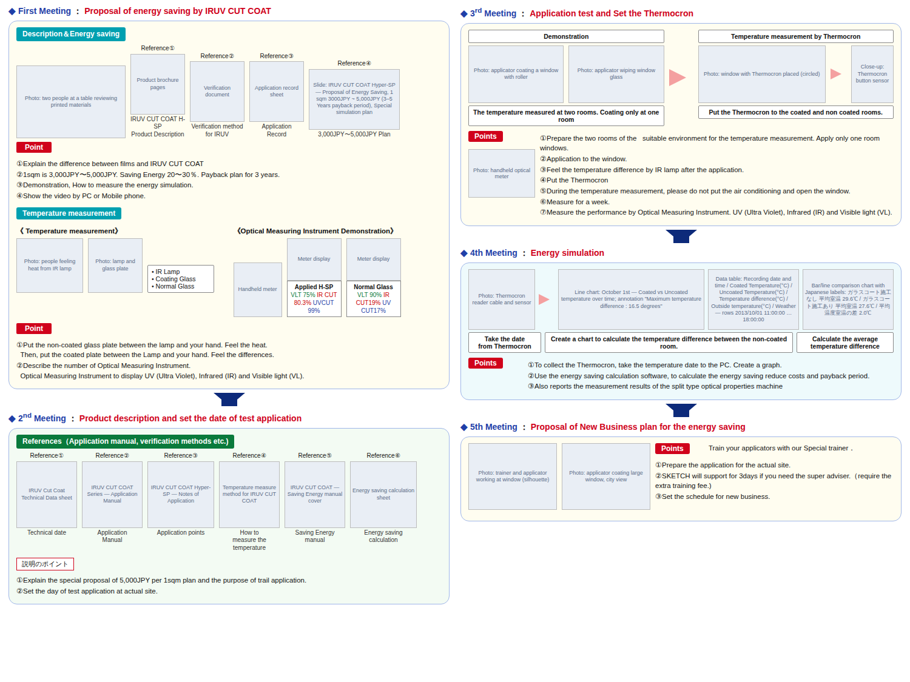◆First Meeting：Proposal of energy saving by IRUV CUT COAT
Description＆Energy saving
Photo: two people at a table reviewing printed materials
Reference①
Product brochure pages
IRUV CUT COAT H-SP
Product Description
Reference②
Verification document
Verification method
for IRUV
Reference③
Application record sheet
Application
Record
Reference④
Slide: IRUV CUT COAT Hyper-SP — Proposal of Energy Saving, 1 sqm 3000JPY ~ 5,000JPY (3–5 Years payback period), Special simulation plan
3,000JPY〜5,000JPY Plan
Point
①Explain the difference between films and IRUV CUT COAT
②1sqm is 3,000JPY〜5,000JPY. Saving Energy 20〜30％. Payback plan for 3 years.
③Demonstration, How to measure the energy simulation.
④Show the video by PC or Mobile phone.
Temperature measurement
《 Temperature measurement》
Photo: people feeling heat from IR lamp
Photo: lamp and glass plate
• IR Lamp
• Coating Glass
• Normal Glass
《Optical Measuring Instrument Demonstration》
Handheld meter
Meter display
Applied H-SP VLT 75% IR CUT 80.3% UVCUT 99%
Meter display
Normal Glass VLT 90% IR CUT19% UV CUT17%
Point
①Put the non-coated glass plate between the lamp and your hand. Feel the heat.
Then, put the coated plate between the Lamp and your hand. Feel the differences.
②Describe the number of Optical Measuring Instrument.
Optical Measuring Instrument to display UV (Ultra Violet), Infrared (IR) and Visible light (VL).
◆2nd Meeting：Product description and set the date of test application
References（Application manual, verification methods etc.)
Reference①
IRUV Cut Coat Technical Data sheet
Technical date
Reference②
IRUV CUT COAT Series — Application Manual
Application
Manual
Reference③
IRUV CUT COAT Hyper-SP — Notes of Application
Application points
Reference④
Temperature measure method for IRUV CUT COAT
How to
measure the
temperature
Reference⑤
IRUV CUT COAT — Saving Energy manual cover
Saving Energy
manual
Reference⑥
Energy saving calculation sheet
Energy saving
calculation
説明のポイント
①Explain the special proposal of 5,000JPY per 1sqm plan and the purpose of trail application.
②Set the day of test application at actual site.
◆3rd Meeting：Application test and Set the Thermocron
Demonstration
Photo: applicator coating a window with roller
Photo: applicator wiping window glass
The temperature measured at two rooms. Coating only at one room
Temperature measurement by Thermocron
Photo: window with Thermocron placed (circled)
Close-up: Thermocron button sensor
Put the Thermocron to the coated and non coated rooms.
Points
Photo: handheld optical meter
①Prepare the two rooms of the suitable environment for the temperature measurement. Apply only one room windows.
②Application to the window.
③Feel the temperature difference by IR lamp after the application.
④Put the Thermocron
⑤During the temperature measurement, please do not put the air conditioning and open the window.
⑥Measure for a week.
⑦Measure the performance by Optical Measuring Instrument. UV (Ultra Violet), Infrared (IR) and Visible light (VL).
◆4th Meeting：Energy simulation
Photo: Thermocron reader cable and sensor
Line chart: October 1st — Coated vs Uncoated temperature over time; annotation "Maximum temperature difference : 16.5 degrees"
Data table: Recording date and time / Coated Temperature(°C) / Uncoated Temperature(°C) / Temperature difference(°C) / Outside temperature(°C) / Weather — rows 2013/10/01 11:00:00 … 18:00:00
Bar/line comparison chart with Japanese labels: ガラスコート施工なし 平均室温 29.6℃ / ガラスコート施工あり 平均室温 27.6℃ / 平均温度室温の差 2.0℃
Take the date
from Thermocron
Create a chart to calculate the temperature difference between the non-coated room.
Calculate the average temperature difference
Points
①To collect the Thermocron, take the temperature date to the PC. Create a graph.
②Use the energy saving calculation software, to calculate the energy saving reduce costs and payback period.
③Also reports the measurement results of the split type optical properties machine
◆5th Meeting：Proposal of New Business plan for the energy saving
Photo: trainer and applicator working at window (silhouette)
Photo: applicator coating large window, city view
Points
Train your applicators with our Special trainer．
①Prepare the application for the actual site.
②SKETCH will support for 3days if you need the super adviser.（require the extra training fee.)
③Set the schedule for new business.